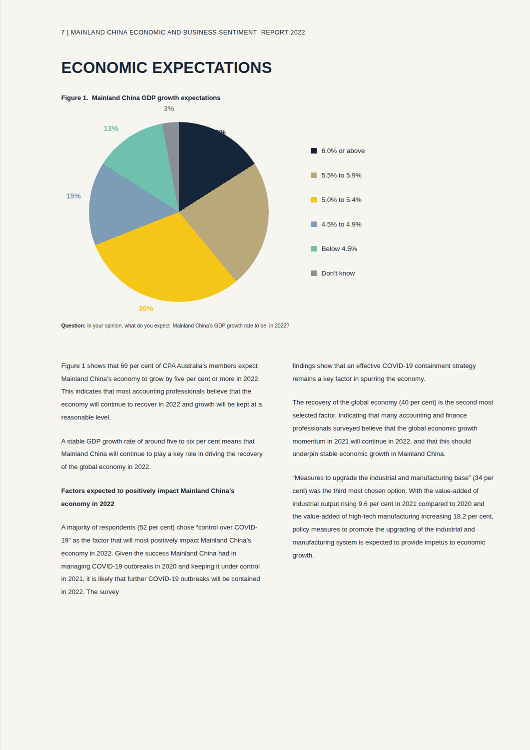7 | MAINLAND CHINA ECONOMIC AND BUSINESS SENTIMENT REPORT 2022
ECONOMIC EXPECTATIONS
Figure 1. Mainland China GDP growth expectations
16% 23% 30% 15% 13% 3%
6.0% or above
5.5% to 5.9%
5.0% to 5.4%
4.5% to 4.9%
Below 4.5%
Don’t know
Question: In your opinion, what do you expect Mainland China’s GDP growth rate to be in 2022?
Figure 1 shows that 69 per cent of CPA Australia’s members expect Mainland China’s economy to grow by five per cent or more in 2022. This indicates that most accounting professionals believe that the economy will continue to recover in 2022 and growth will be kept at a reasonable level.
A stable GDP growth rate of around five to six per cent means that Mainland China will continue to play a key role in driving the recovery of the global economy in 2022.
Factors expected to positively impact Mainland China’s economy in 2022
A majority of respondents (52 per cent) chose “control over COVID-19” as the factor that will most positively impact Mainland China’s economy in 2022. Given the success Mainland China had in managing COVID-19 outbreaks in 2020 and keeping it under control in 2021, it is likely that further COVID-19 outbreaks will be contained in 2022. The survey
findings show that an effective COVID-19 containment strategy remains a key factor in spurring the economy.
The recovery of the global economy (40 per cent) is the second most selected factor, indicating that many accounting and finance professionals surveyed believe that the global economic growth momentum in 2021 will continue in 2022, and that this should underpin stable economic growth in Mainland China.
“Measures to upgrade the industrial and manufacturing base” (34 per cent) was the third most chosen option. With the value-added of industrial output rising 9.6 per cent in 2021 compared to 2020 and the value-added of high-tech manufacturing increasing 18.2 per cent, policy measures to promote the upgrading of the industrial and manufacturing system is expected to provide impetus to economic growth.